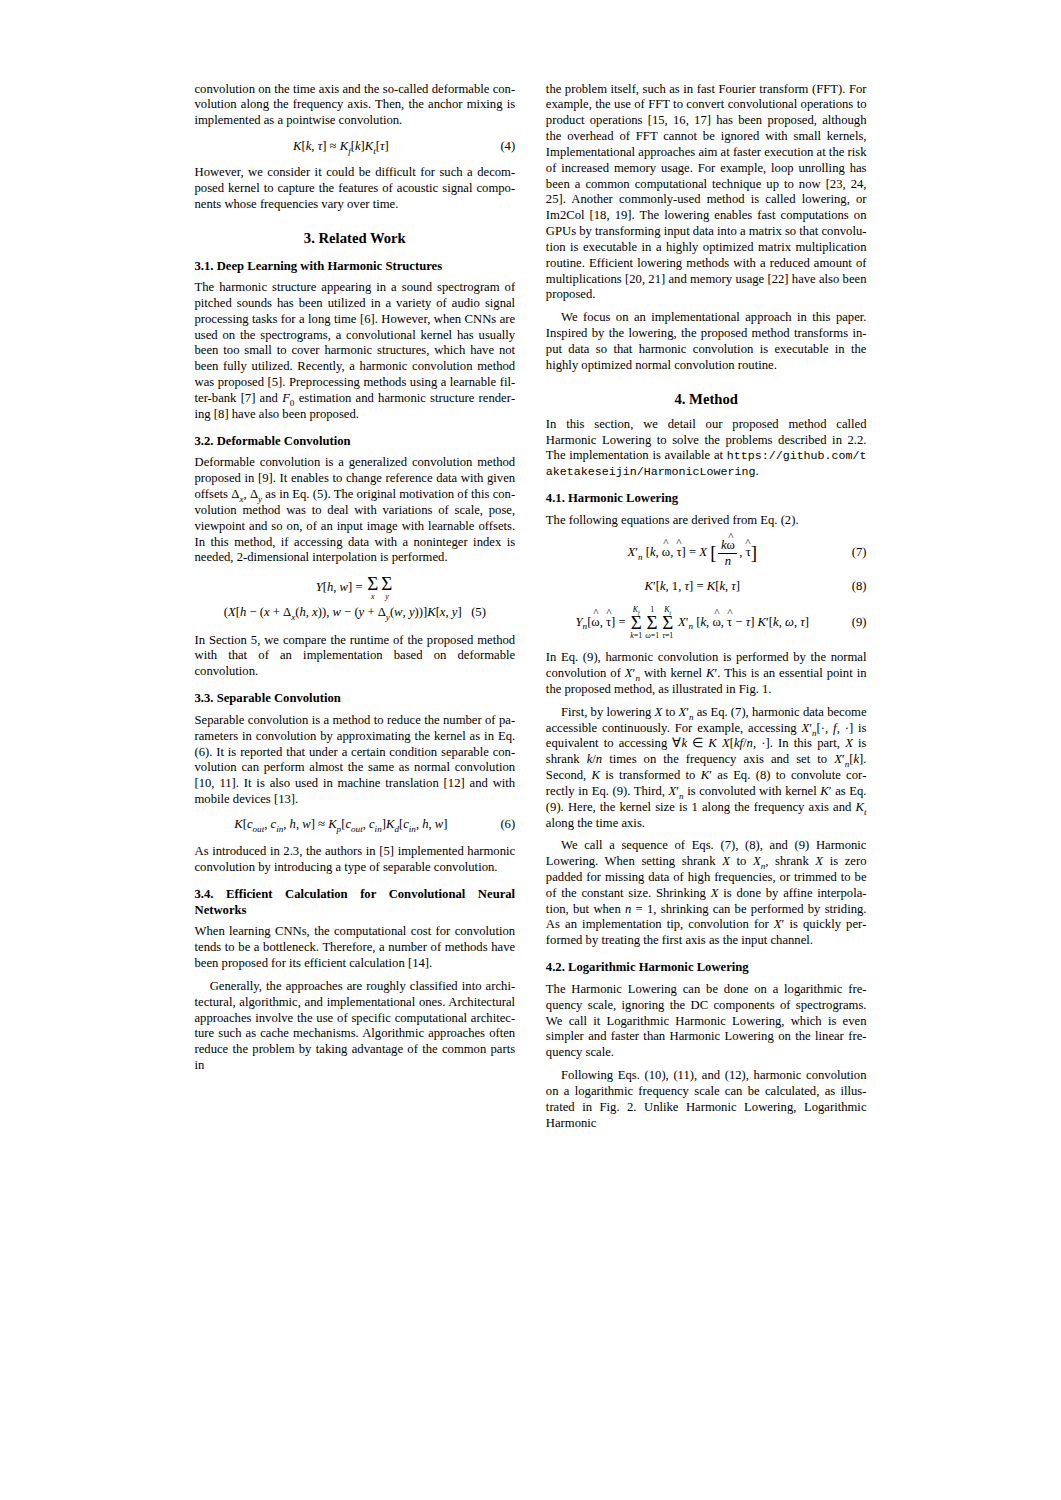convolution on the time axis and the so-called deformable convolution along the frequency axis. Then, the anchor mixing is implemented as a pointwise convolution.
K[k, τ] ≈ Kf[k]Kt[τ]
(4)
However, we consider it could be difficult for such a decomposed kernel to capture the features of acoustic signal components whose frequencies vary over time.
3. Related Work
3.1. Deep Learning with Harmonic Structures
The harmonic structure appearing in a sound spectrogram of pitched sounds has been utilized in a variety of audio signal processing tasks for a long time [6]. However, when CNNs are used on the spectrograms, a convolutional kernel has usually been too small to cover harmonic structures, which have not been fully utilized. Recently, a harmonic convolution method was proposed [5]. Preprocessing methods using a learnable filter-bank [7] and F0 estimation and harmonic structure rendering [8] have also been proposed.
3.2. Deformable Convolution
Deformable convolution is a generalized convolution method proposed in [9]. It enables to change reference data with given offsets Δx, Δy as in Eq. (5). The original motivation of this convolution method was to deal with variations of scale, pose, viewpoint and so on, of an input image with learnable offsets. In this method, if accessing data with a noninteger index is needed, 2-dimensional interpolation is performed.
Y[h, w] = Σx Σy
(X[h − (x + Δx(h, x)), w − (y + Δy(w, y))]K[x, y] (5)
In Section 5, we compare the runtime of the proposed method with that of an implementation based on deformable convolution.
3.3. Separable Convolution
Separable convolution is a method to reduce the number of parameters in convolution by approximating the kernel as in Eq. (6). It is reported that under a certain condition separable convolution can perform almost the same as normal convolution [10, 11]. It is also used in machine translation [12] and with mobile devices [13].
K[cout, cin, h, w] ≈ Kp[cout, cin]Kd[cin, h, w]
(6)
As introduced in 2.3, the authors in [5] implemented harmonic convolution by introducing a type of separable convolution.
3.4. Efficient Calculation for Convolutional Neural Networks
When learning CNNs, the computational cost for convolution tends to be a bottleneck. Therefore, a number of methods have been proposed for its efficient calculation [14].
Generally, the approaches are roughly classified into architectural, algorithmic, and implementational ones. Architectural approaches involve the use of specific computational architecture such as cache mechanisms. Algorithmic approaches often reduce the problem by taking advantage of the common parts in
the problem itself, such as in fast Fourier transform (FFT). For example, the use of FFT to convert convolutional operations to product operations [15, 16, 17] has been proposed, although the overhead of FFT cannot be ignored with small kernels, Implementational approaches aim at faster execution at the risk of increased memory usage. For example, loop unrolling has been a common computational technique up to now [23, 24, 25]. Another commonly-used method is called lowering, or Im2Col [18, 19]. The lowering enables fast computations on GPUs by transforming input data into a matrix so that convolution is executable in a highly optimized matrix multiplication routine. Efficient lowering methods with a reduced amount of multiplications [20, 21] and memory usage [22] have also been proposed.
We focus on an implementational approach in this paper. Inspired by the lowering, the proposed method transforms input data so that harmonic convolution is executable in the highly optimized normal convolution routine.
4. Method
In this section, we detail our proposed method called Harmonic Lowering to solve the problems described in 2.2. The implementation is available at https://github.com/taketakeseijin/HarmonicLowering.
4.1. Harmonic Lowering
The following equations are derived from Eq. (2).
X′n [k, ω, τ] = X [kω n, τ]
(7)
K′[k, 1, τ] = K[k, τ]
(8)
Yn[ω, τ] = Kf Σk=11 Σω=1 Kt Στ=1 X′n [k, ω, τ − τ] K′[k, ω, τ]
(9)
In Eq. (9), harmonic convolution is performed by the normal convolution of X′n with kernel K′. This is an essential point in the proposed method, as illustrated in Fig. 1.
First, by lowering X to X′n as Eq. (7), harmonic data become accessible continuously. For example, accessing X′n[·, f, ·] is equivalent to accessing ∀k ∈ K X[kf/n, ·]. In this part, X is shrank k/n times on the frequency axis and set to X′n[k]. Second, K is transformed to K′ as Eq. (8) to convolute correctly in Eq. (9). Third, X′n is convoluted with kernel K′ as Eq. (9). Here, the kernel size is 1 along the frequency axis and Kt along the time axis.
We call a sequence of Eqs. (7), (8), and (9) Harmonic Lowering. When setting shrank X to Xn, shrank X is zero padded for missing data of high frequencies, or trimmed to be of the constant size. Shrinking X is done by affine interpolation, but when n = 1, shrinking can be performed by striding. As an implementation tip, convolution for X′ is quickly performed by treating the first axis as the input channel.
4.2. Logarithmic Harmonic Lowering
The Harmonic Lowering can be done on a logarithmic frequency scale, ignoring the DC components of spectrograms. We call it Logarithmic Harmonic Lowering, which is even simpler and faster than Harmonic Lowering on the linear frequency scale.
Following Eqs. (10), (11), and (12), harmonic convolution on a logarithmic frequency scale can be calculated, as illustrated in Fig. 2. Unlike Harmonic Lowering, Logarithmic Harmonic